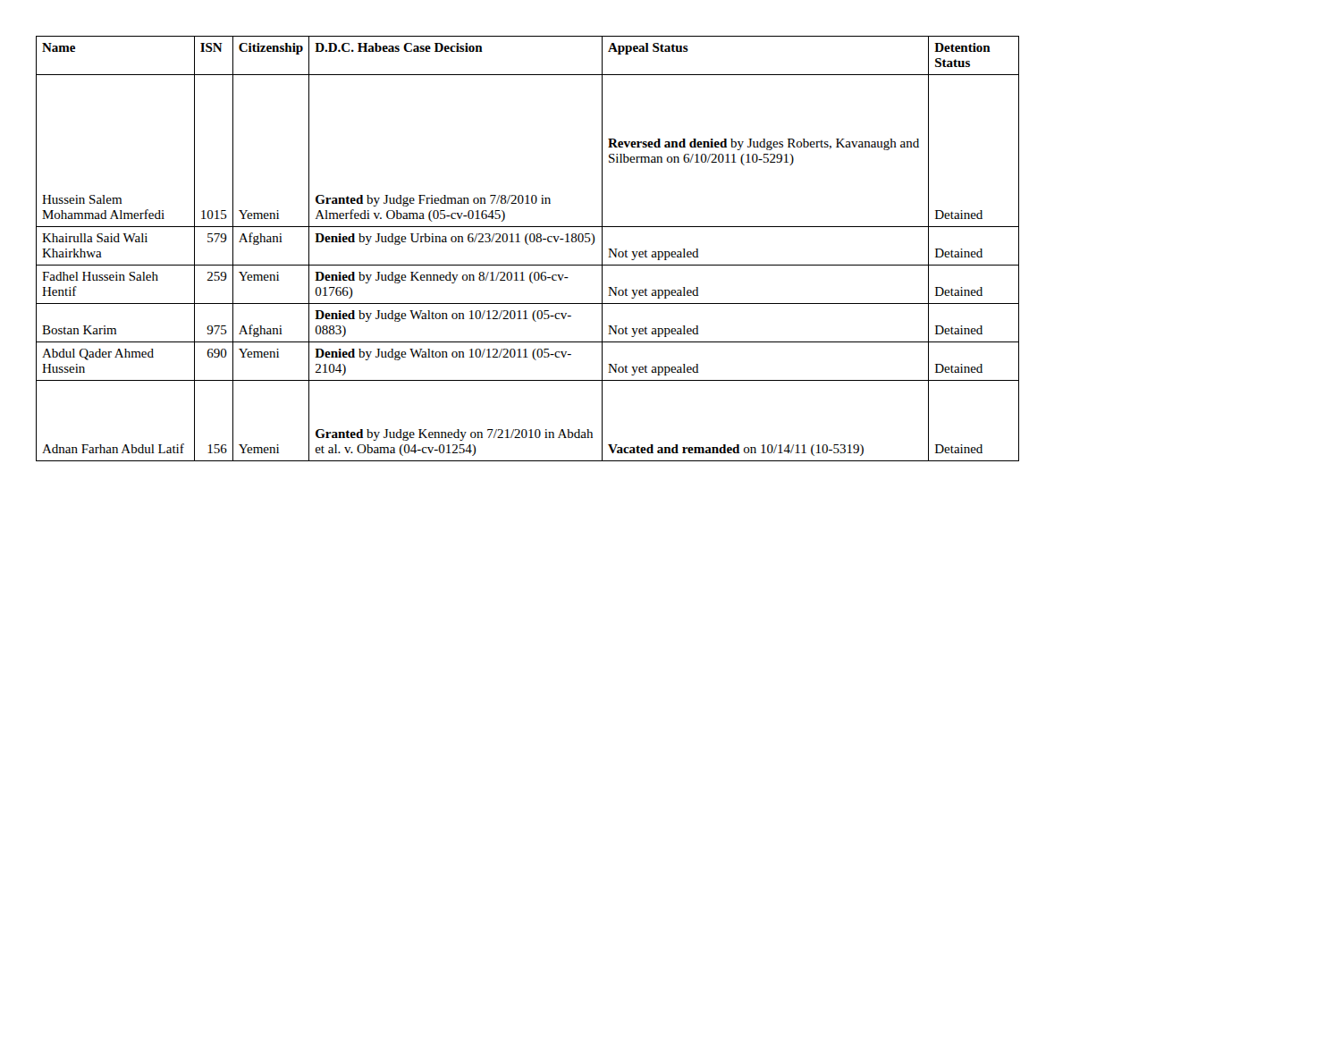| Name | ISN | Citizenship | D.D.C. Habeas Case Decision | Appeal Status | Detention Status |
| --- | --- | --- | --- | --- | --- |
| Hussein Salem Mohammad Almerfedi | 1015 | Yemeni | Granted by Judge Friedman on 7/8/2010 in Almerfedi v. Obama (05-cv-01645) | Reversed and denied by Judges Roberts, Kavanaugh and Silberman on 6/10/2011 (10-5291) | Detained |
| Khairulla Said Wali Khairkhwa | 579 | Afghani | Denied by Judge Urbina on 6/23/2011 (08-cv-1805) | Not yet appealed | Detained |
| Fadhel Hussein Saleh Hentif | 259 | Yemeni | Denied by Judge Kennedy on 8/1/2011 (06-cv-01766) | Not yet appealed | Detained |
| Bostan Karim | 975 | Afghani | Denied by Judge Walton on 10/12/2011 (05-cv-0883) | Not yet appealed | Detained |
| Abdul Qader Ahmed Hussein | 690 | Yemeni | Denied by Judge Walton on 10/12/2011 (05-cv-2104) | Not yet appealed | Detained |
| Adnan Farhan Abdul Latif | 156 | Yemeni | Granted by Judge Kennedy on 7/21/2010 in Abdah et al. v. Obama (04-cv-01254) | Vacated and remanded on 10/14/11 (10-5319) | Detained |